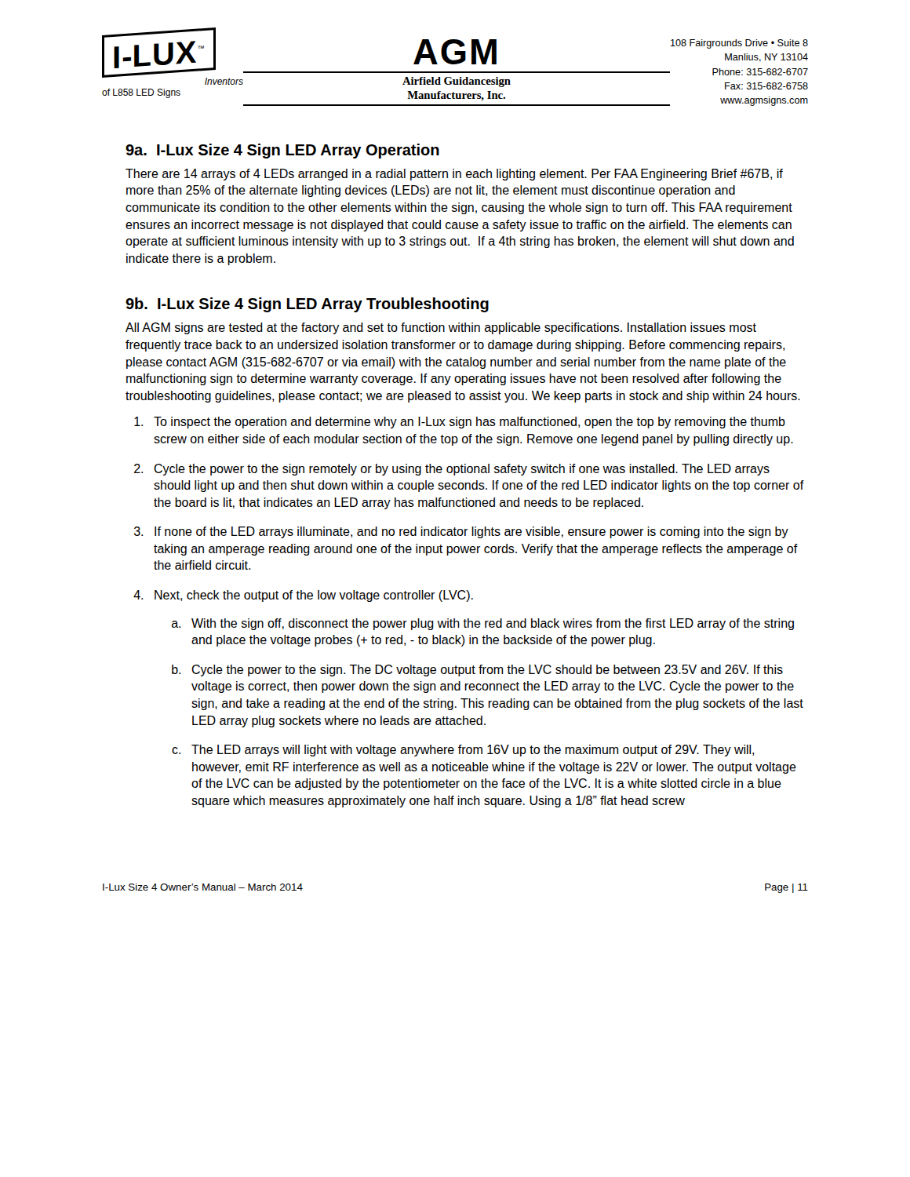I-LUX™
Inventors
of L858 LED Signs
AGM
Airfield Guidancesign
Manufacturers, Inc.
108 Fairgrounds Drive • Suite 8
Manlius, NY 13104
Phone: 315-682-6707
Fax: 315-682-6758
www.agmsigns.com
9a. I-Lux Size 4 Sign LED Array Operation
There are 14 arrays of 4 LEDs arranged in a radial pattern in each lighting element. Per FAA Engineering Brief #67B, if more than 25% of the alternate lighting devices (LEDs) are not lit, the element must discontinue operation and communicate its condition to the other elements within the sign, causing the whole sign to turn off. This FAA requirement ensures an incorrect message is not displayed that could cause a safety issue to traffic on the airfield. The elements can operate at sufficient luminous intensity with up to 3 strings out. If a 4th string has broken, the element will shut down and indicate there is a problem.
9b. I-Lux Size 4 Sign LED Array Troubleshooting
All AGM signs are tested at the factory and set to function within applicable specifications. Installation issues most frequently trace back to an undersized isolation transformer or to damage during shipping. Before commencing repairs, please contact AGM (315-682-6707 or via email) with the catalog number and serial number from the name plate of the malfunctioning sign to determine warranty coverage. If any operating issues have not been resolved after following the troubleshooting guidelines, please contact; we are pleased to assist you. We keep parts in stock and ship within 24 hours.
To inspect the operation and determine why an I-Lux sign has malfunctioned, open the top by removing the thumb screw on either side of each modular section of the top of the sign. Remove one legend panel by pulling directly up.
Cycle the power to the sign remotely or by using the optional safety switch if one was installed. The LED arrays should light up and then shut down within a couple seconds. If one of the red LED indicator lights on the top corner of the board is lit, that indicates an LED array has malfunctioned and needs to be replaced.
If none of the LED arrays illuminate, and no red indicator lights are visible, ensure power is coming into the sign by taking an amperage reading around one of the input power cords. Verify that the amperage reflects the amperage of the airfield circuit.
Next, check the output of the low voltage controller (LVC).
With the sign off, disconnect the power plug with the red and black wires from the first LED array of the string and place the voltage probes (+ to red, - to black) in the backside of the power plug.
Cycle the power to the sign. The DC voltage output from the LVC should be between 23.5V and 26V. If this voltage is correct, then power down the sign and reconnect the LED array to the LVC. Cycle the power to the sign, and take a reading at the end of the string. This reading can be obtained from the plug sockets of the last LED array plug sockets where no leads are attached.
The LED arrays will light with voltage anywhere from 16V up to the maximum output of 29V. They will, however, emit RF interference as well as a noticeable whine if the voltage is 22V or lower. The output voltage of the LVC can be adjusted by the potentiometer on the face of the LVC. It is a white slotted circle in a blue square which measures approximately one half inch square. Using a 1/8” flat head screw
I-Lux Size 4 Owner’s Manual – March 2014
Page | 11